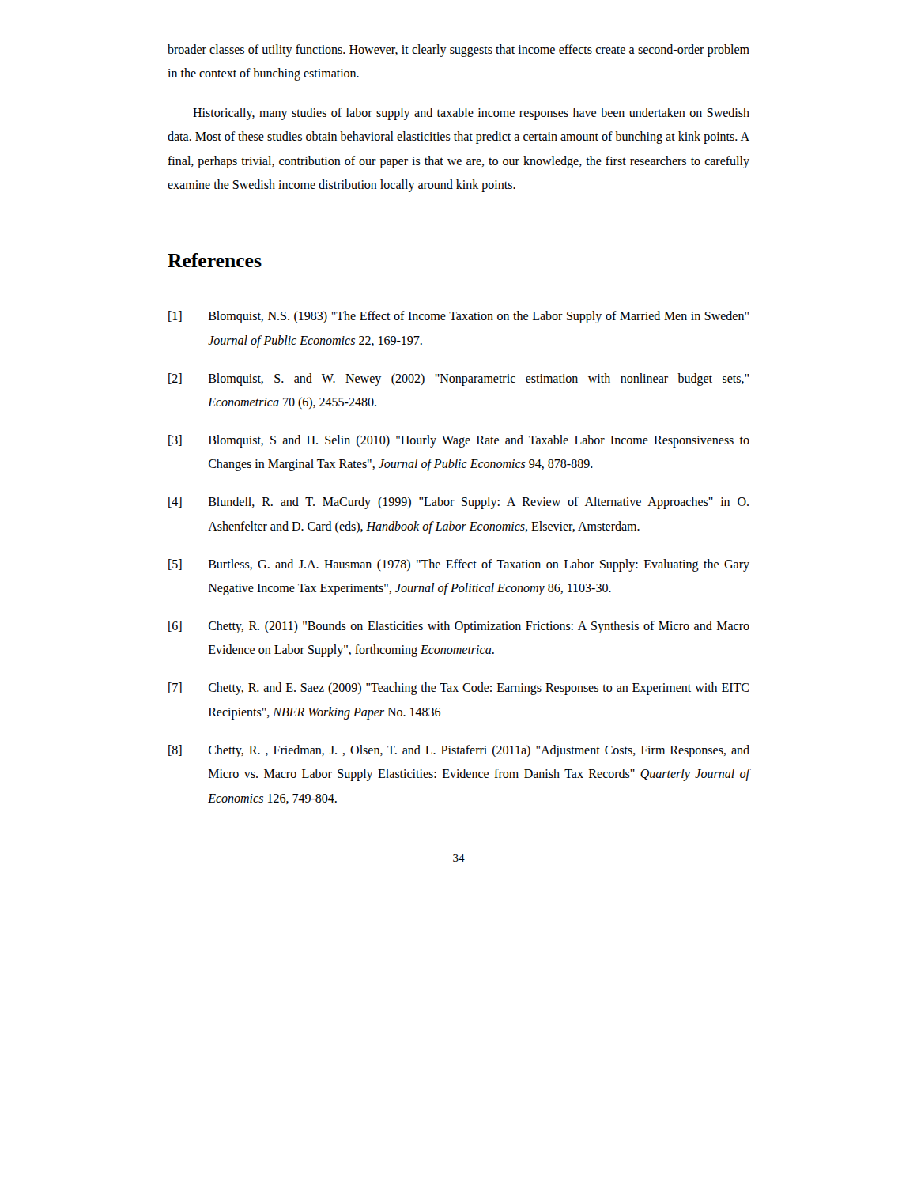broader classes of utility functions. However, it clearly suggests that income effects create a second-order problem in the context of bunching estimation.
Historically, many studies of labor supply and taxable income responses have been undertaken on Swedish data. Most of these studies obtain behavioral elasticities that predict a certain amount of bunching at kink points. A final, perhaps trivial, contribution of our paper is that we are, to our knowledge, the first researchers to carefully examine the Swedish income distribution locally around kink points.
References
[1] Blomquist, N.S. (1983) "The Effect of Income Taxation on the Labor Supply of Married Men in Sweden" Journal of Public Economics 22, 169-197.
[2] Blomquist, S. and W. Newey (2002) "Nonparametric estimation with nonlinear budget sets," Econometrica 70 (6), 2455-2480.
[3] Blomquist, S and H. Selin (2010) "Hourly Wage Rate and Taxable Labor Income Responsiveness to Changes in Marginal Tax Rates", Journal of Public Economics 94, 878-889.
[4] Blundell, R. and T. MaCurdy (1999) "Labor Supply: A Review of Alternative Approaches" in O. Ashenfelter and D. Card (eds), Handbook of Labor Economics, Elsevier, Amsterdam.
[5] Burtless, G. and J.A. Hausman (1978) "The Effect of Taxation on Labor Supply: Evaluating the Gary Negative Income Tax Experiments", Journal of Political Economy 86, 1103-30.
[6] Chetty, R. (2011) "Bounds on Elasticities with Optimization Frictions: A Synthesis of Micro and Macro Evidence on Labor Supply", forthcoming Econometrica.
[7] Chetty, R. and E. Saez (2009) "Teaching the Tax Code: Earnings Responses to an Experiment with EITC Recipients", NBER Working Paper No. 14836
[8] Chetty, R. , Friedman, J. , Olsen, T. and L. Pistaferri (2011a) "Adjustment Costs, Firm Responses, and Micro vs. Macro Labor Supply Elasticities: Evidence from Danish Tax Records" Quarterly Journal of Economics 126, 749-804.
34